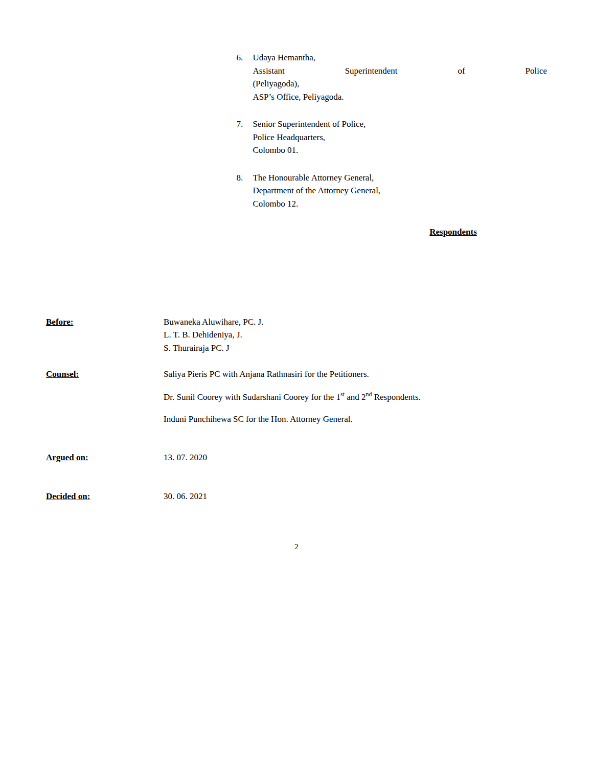6.
Udaya Hemantha, Assistant Superintendent of Police (Peliyagoda), ASP’s Office, Peliyagoda.
7.
Senior Superintendent of Police, Police Headquarters, Colombo 01.
8.
The Honourable Attorney General, Department of the Attorney General, Colombo 12.
Respondents
Before:
Buwaneka Aluwihare, PC. J.
L. T. B. Dehideniya, J.
S. Thurairaja PC. J
Counsel:
Saliya Pieris PC with Anjana Rathnasiri for the Petitioners.
Dr. Sunil Coorey with Sudarshani Coorey for the 1st and 2nd Respondents.
Induni Punchihewa SC for the Hon. Attorney General.
Argued on:
13. 07. 2020
Decided on:
30. 06. 2021
2